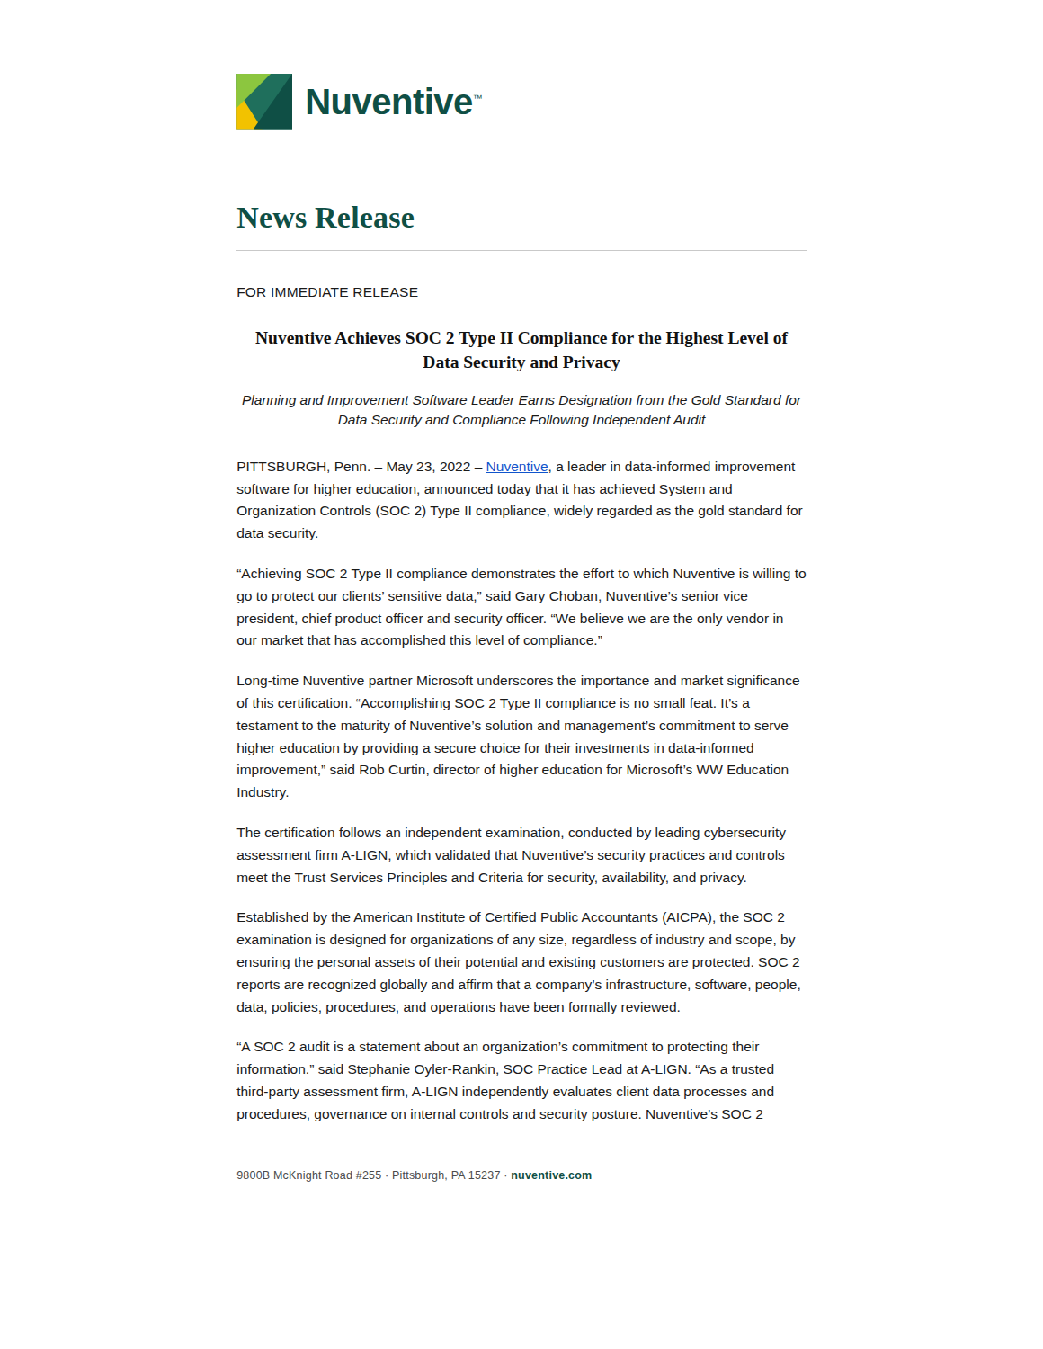Nuventive™
News Release
FOR IMMEDIATE RELEASE
Nuventive Achieves SOC 2 Type II Compliance for the Highest Level of Data Security and Privacy
Planning and Improvement Software Leader Earns Designation from the Gold Standard for Data Security and Compliance Following Independent Audit
PITTSBURGH, Penn. – May 23, 2022 – Nuventive, a leader in data-informed improvement software for higher education, announced today that it has achieved System and Organization Controls (SOC 2) Type II compliance, widely regarded as the gold standard for data security.
“Achieving SOC 2 Type II compliance demonstrates the effort to which Nuventive is willing to go to protect our clients’ sensitive data,” said Gary Choban, Nuventive’s senior vice president, chief product officer and security officer. “We believe we are the only vendor in our market that has accomplished this level of compliance.”
Long-time Nuventive partner Microsoft underscores the importance and market significance of this certification. “Accomplishing SOC 2 Type II compliance is no small feat. It’s a testament to the maturity of Nuventive’s solution and management’s commitment to serve higher education by providing a secure choice for their investments in data-informed improvement,” said Rob Curtin, director of higher education for Microsoft’s WW Education Industry.
The certification follows an independent examination, conducted by leading cybersecurity assessment firm A-LIGN, which validated that Nuventive’s security practices and controls meet the Trust Services Principles and Criteria for security, availability, and privacy.
Established by the American Institute of Certified Public Accountants (AICPA), the SOC 2 examination is designed for organizations of any size, regardless of industry and scope, by ensuring the personal assets of their potential and existing customers are protected. SOC 2 reports are recognized globally and affirm that a company’s infrastructure, software, people, data, policies, procedures, and operations have been formally reviewed.
“A SOC 2 audit is a statement about an organization’s commitment to protecting their information.” said Stephanie Oyler-Rankin, SOC Practice Lead at A-LIGN. “As a trusted third-party assessment firm, A-LIGN independently evaluates client data processes and procedures, governance on internal controls and security posture. Nuventive’s SOC 2
9800B McKnight Road #255 · Pittsburgh, PA 15237 · nuventive.com